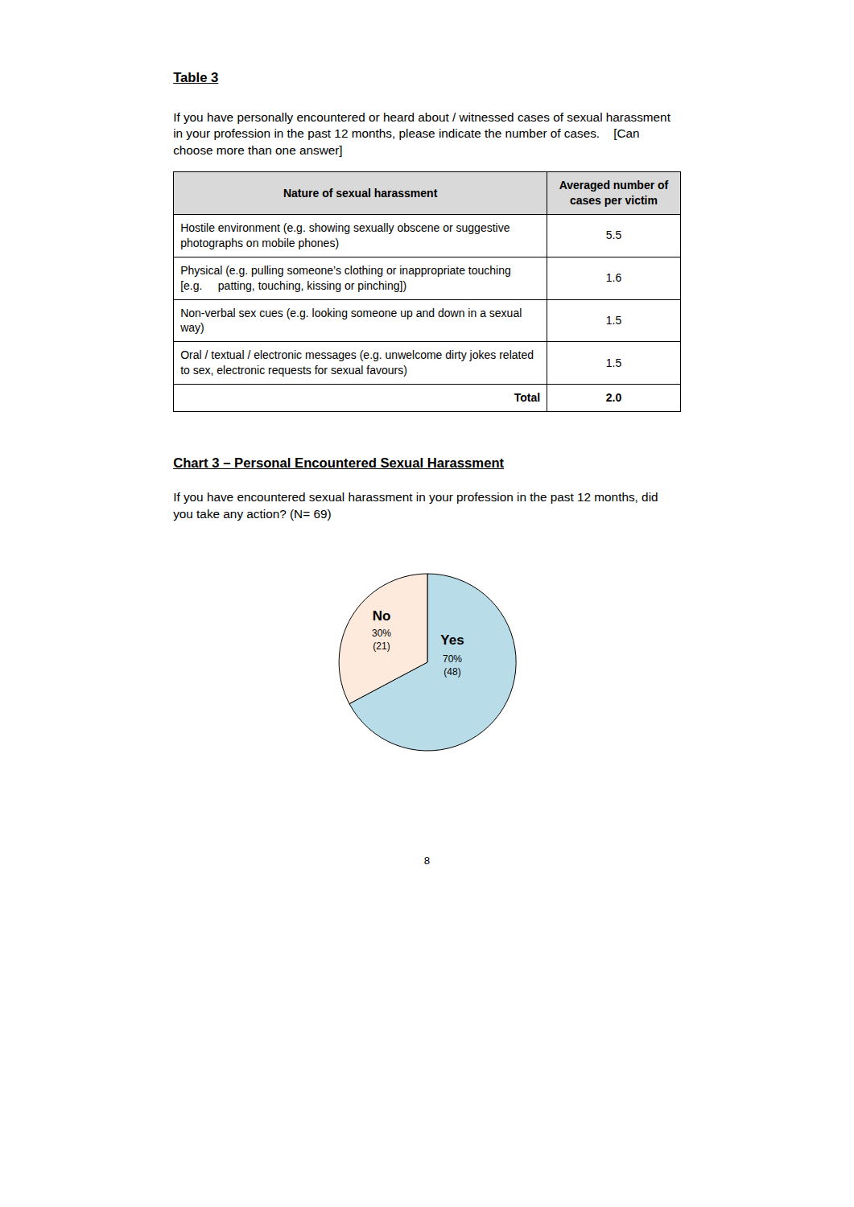Table 3
If you have personally encountered or heard about / witnessed cases of sexual harassment in your profession in the past 12 months, please indicate the number of cases. [Can choose more than one answer]
| Nature of sexual harassment | Averaged number of cases per victim |
| --- | --- |
| Hostile environment (e.g. showing sexually obscene or suggestive photographs on mobile phones) | 5.5 |
| Physical (e.g. pulling someone’s clothing or inappropriate touching [e.g. patting, touching, kissing or pinching]) | 1.6 |
| Non-verbal sex cues (e.g. looking someone up and down in a sexual way) | 1.5 |
| Oral / textual / electronic messages (e.g. unwelcome dirty jokes related to sex, electronic requests for sexual favours) | 1.5 |
| Total | 2.0 |
Chart 3 – Personal Encountered Sexual Harassment
If you have encountered sexual harassment in your profession in the past 12 months, did you take any action? (N= 69)
No 30% (21) Yes 70% (48)
8